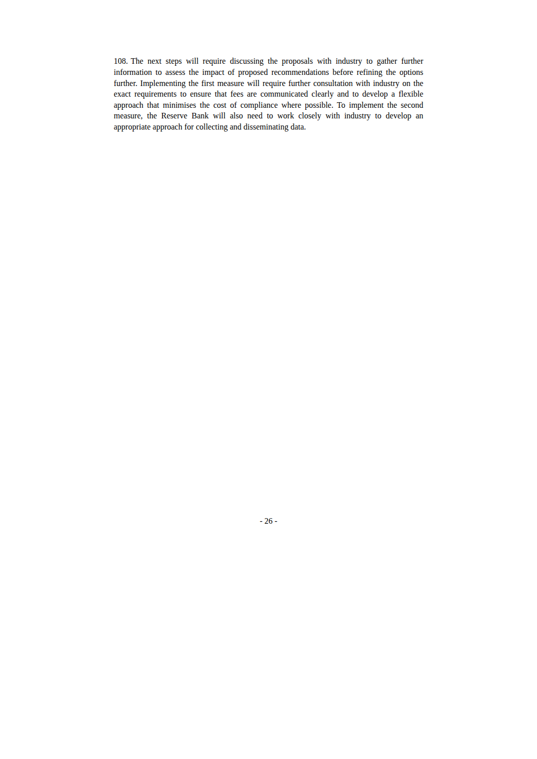108. The next steps will require discussing the proposals with industry to gather further information to assess the impact of proposed recommendations before refining the options further. Implementing the first measure will require further consultation with industry on the exact requirements to ensure that fees are communicated clearly and to develop a flexible approach that minimises the cost of compliance where possible. To implement the second measure, the Reserve Bank will also need to work closely with industry to develop an appropriate approach for collecting and disseminating data.
- 26 -